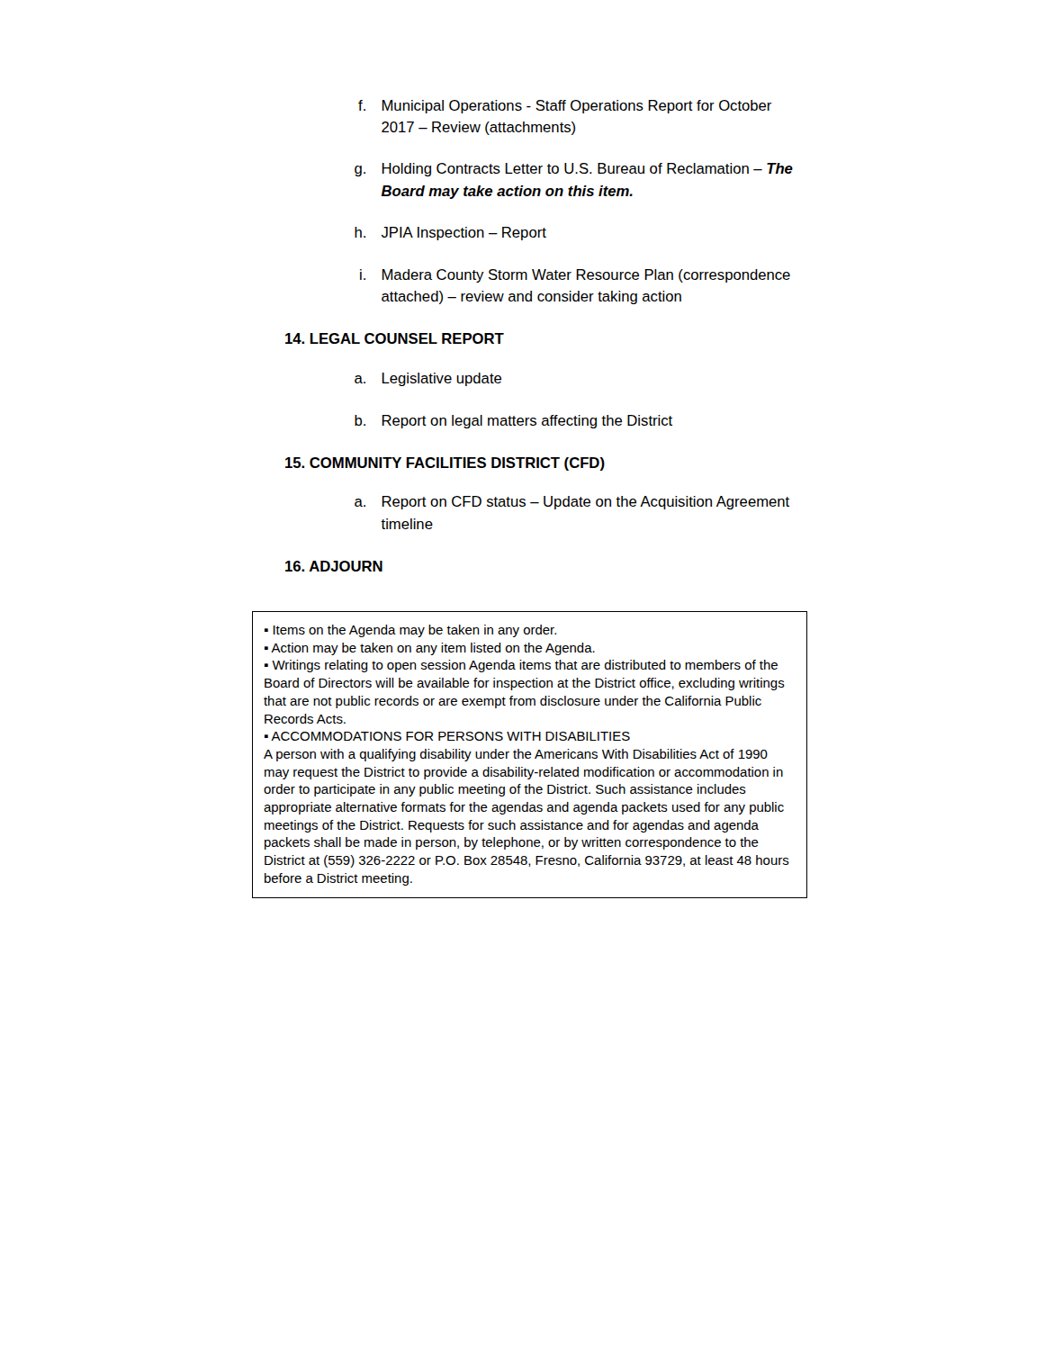Municipal Operations - Staff Operations Report for October 2017 – Review (attachments)
Holding Contracts Letter to U.S. Bureau of Reclamation – The Board may take action on this item.
JPIA Inspection – Report
Madera County Storm Water Resource Plan (correspondence attached) – review and consider taking action
14. LEGAL COUNSEL REPORT
Legislative update
Report on legal matters affecting the District
15. COMMUNITY FACILITIES DISTRICT (CFD)
Report on CFD status – Update on the Acquisition Agreement timeline
16. ADJOURN
▪ Items on the Agenda may be taken in any order.
▪ Action may be taken on any item listed on the Agenda.
▪ Writings relating to open session Agenda items that are distributed to members of the Board of Directors will be available for inspection at the District office, excluding writings that are not public records or are exempt from disclosure under the California Public Records Acts.
▪ ACCOMMODATIONS FOR PERSONS WITH DISABILITIES
A person with a qualifying disability under the Americans With Disabilities Act of 1990 may request the District to provide a disability-related modification or accommodation in order to participate in any public meeting of the District. Such assistance includes appropriate alternative formats for the agendas and agenda packets used for any public meetings of the District. Requests for such assistance and for agendas and agenda packets shall be made in person, by telephone, or by written correspondence to the District at (559) 326-2222 or P.O. Box 28548, Fresno, California 93729, at least 48 hours before a District meeting.